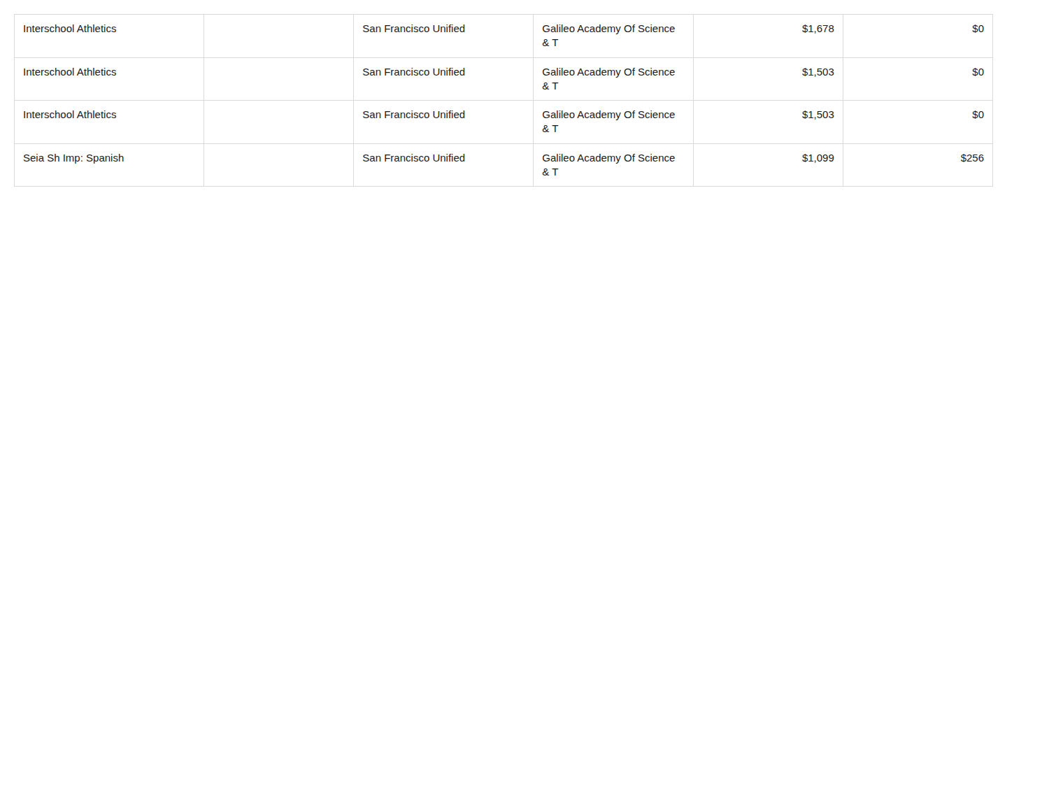| Interschool Athletics | | San Francisco Unified | Galileo Academy Of Science & T | $1,678 | $0 |
| Interschool Athletics | | San Francisco Unified | Galileo Academy Of Science & T | $1,503 | $0 |
| Interschool Athletics | | San Francisco Unified | Galileo Academy Of Science & T | $1,503 | $0 |
| Seia Sh Imp: Spanish | | San Francisco Unified | Galileo Academy Of Science & T | $1,099 | $256 |